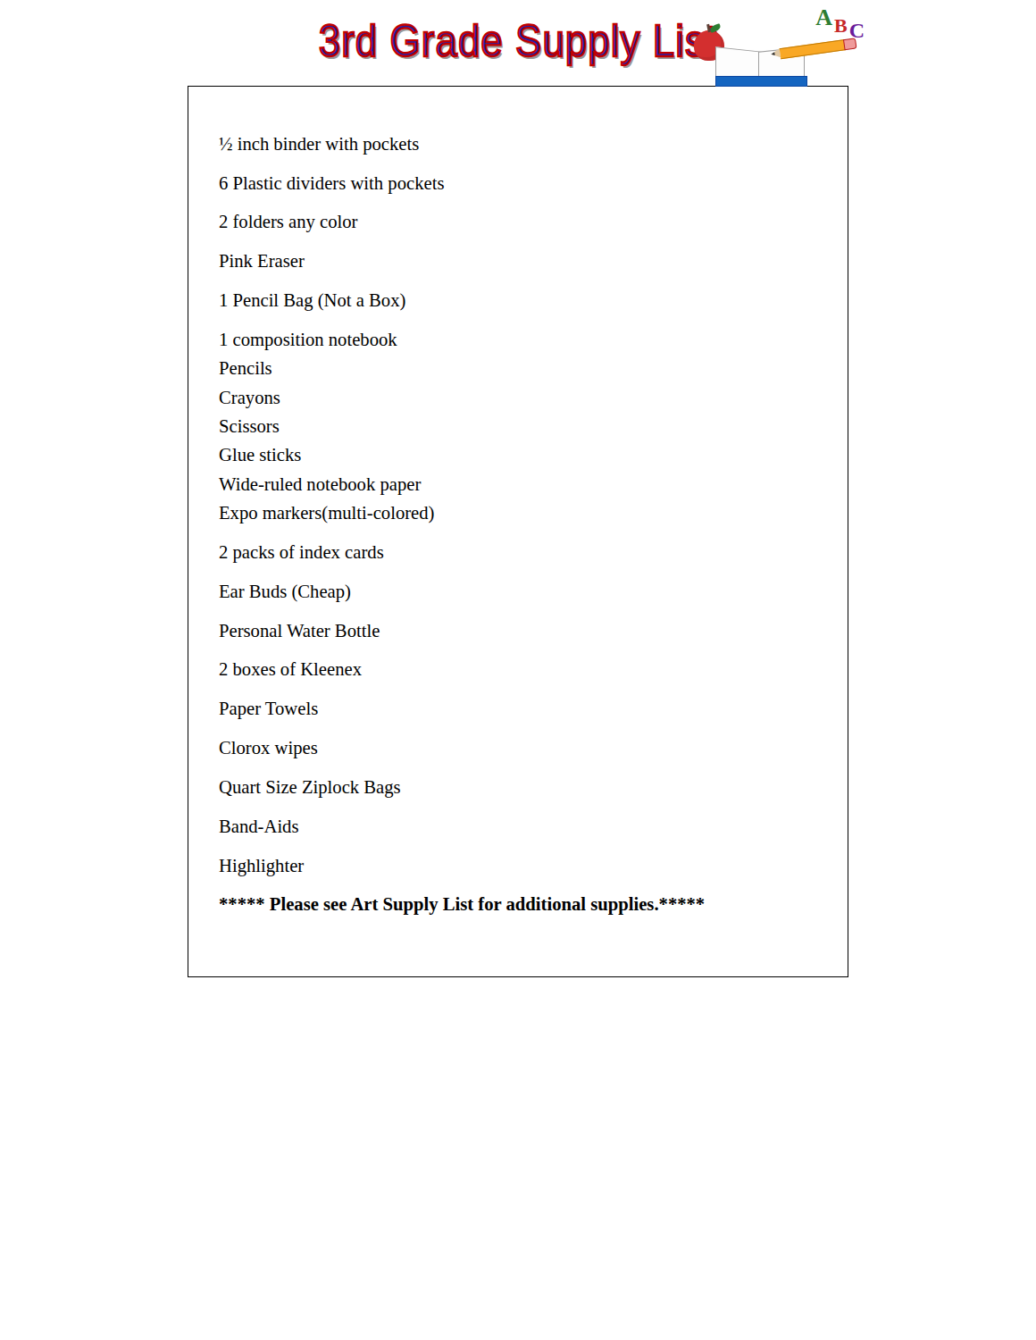3rd Grade Supply List
ABC
½ inch binder with pockets
6 Plastic dividers with pockets
2 folders any color
Pink Eraser
1 Pencil Bag (Not a Box)
1 composition notebook
Pencils
Crayons
Scissors
Glue sticks
Wide-ruled notebook paper
Expo markers(multi-colored)
2 packs of index cards
Ear Buds (Cheap)
Personal Water Bottle
2 boxes of Kleenex
Paper Towels
Clorox wipes
Quart Size Ziplock Bags
Band-Aids
Highlighter
***** Please see Art Supply List for additional supplies.*****